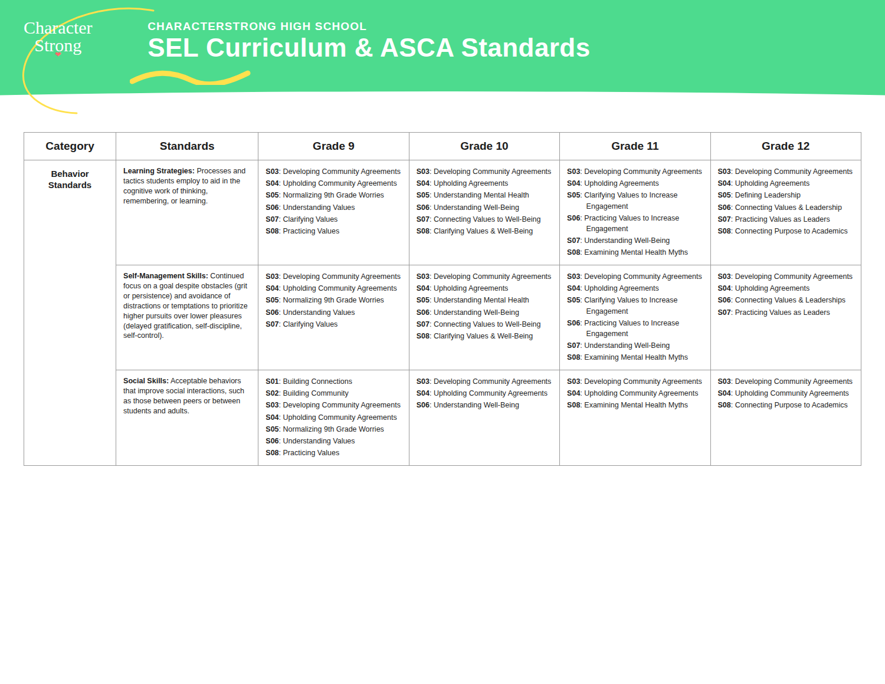Character Strong ❤
CHARACTERSTRONG HIGH SCHOOL
SEL Curriculum & ASCA Standards
| Category | Standards | Grade 9 | Grade 10 | Grade 11 | Grade 12 |
| --- | --- | --- | --- | --- | --- |
| Behavior Standards | Learning Strategies: Processes and tactics students employ to aid in the cognitive work of thinking, remembering, or learning. | S03 : Developing Community Agreements S04 : Upholding Community Agreements S05 : Normalizing 9th Grade Worries S06 : Understanding Values S07 : Clarifying Values S08 : Practicing Values | S03 : Developing Community Agreements S04 : Upholding Agreements S05 : Understanding Mental Health S06 : Understanding Well-Being S07 : Connecting Values to Well-Being S08 : Clarifying Values & Well-Being | S03 : Developing Community Agreements S04 : Upholding Agreements S05 : Clarifying Values to Increase Engagement S06 : Practicing Values to Increase Engagement S07 : Understanding Well-Being S08 : Examining Mental Health Myths | S03 : Developing Community Agreements S04 : Upholding Agreements S05 : Defining Leadership S06 : Connecting Values & Leadership S07 : Practicing Values as Leaders S08 : Connecting Purpose to Academics |
| Self-Management Skills: Continued focus on a goal despite obstacles (grit or persistence) and avoidance of distractions or temptations to prioritize higher pursuits over lower pleasures (delayed gratification, self-discipline, self-control). | S03 : Developing Community Agreements S04 : Upholding Community Agreements S05 : Normalizing 9th Grade Worries S06 : Understanding Values S07 : Clarifying Values | S03 : Developing Community Agreements S04 : Upholding Agreements S05 : Understanding Mental Health S06 : Understanding Well-Being S07 : Connecting Values to Well-Being S08 : Clarifying Values & Well-Being | S03 : Developing Community Agreements S04 : Upholding Agreements S05 : Clarifying Values to Increase Engagement S06 : Practicing Values to Increase Engagement S07 : Understanding Well-Being S08 : Examining Mental Health Myths | S03 : Developing Community Agreements S04 : Upholding Agreements S06 : Connecting Values & Leaderships S07 : Practicing Values as Leaders |
| Social Skills: Acceptable behaviors that improve social interactions, such as those between peers or between students and adults. | S01 : Building Connections S02 : Building Community S03 : Developing Community Agreements S04 : Upholding Community Agreements S05 : Normalizing 9th Grade Worries S06 : Understanding Values S08 : Practicing Values | S03 : Developing Community Agreements S04 : Upholding Community Agreements S06 : Understanding Well-Being | S03 : Developing Community Agreements S04 : Upholding Community Agreements S08 : Examining Mental Health Myths | S03 : Developing Community Agreements S04 : Upholding Community Agreements S08 : Connecting Purpose to Academics |